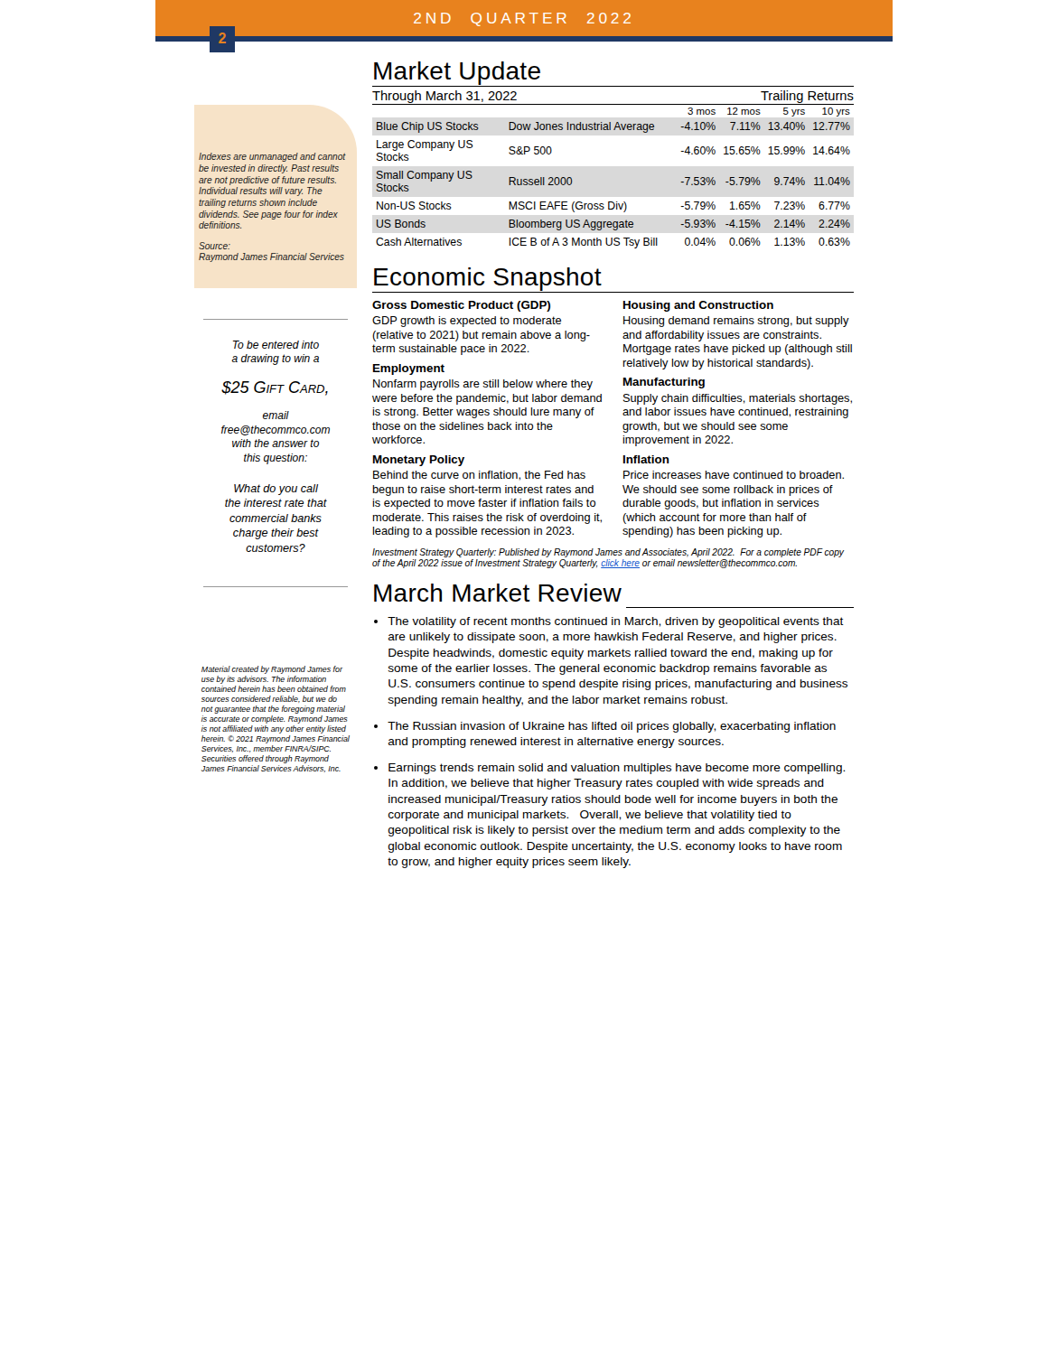2ND QUARTER 2022
2
Indexes are unmanaged and cannot be invested in directly. Past results are not predictive of future results. Individual results will vary. The trailing returns shown include dividends. See page four for index definitions.
Source:
Raymond James Financial Services
To be entered into
a drawing to win a
$25 Gift Card,
email
free@thecommco.com
with the answer to
this question:
What do you call
the interest rate that
commercial banks
charge their best
customers?
Material created by Raymond James for use by its advisors. The information contained herein has been obtained from sources considered reliable, but we do not guarantee that the foregoing material is accurate or complete. Raymond James is not affiliated with any other entity listed herein. © 2021 Raymond James Financial Services, Inc., member FINRA/SIPC. Securities offered through Raymond James Financial Services Advisors, Inc.
Market Update
Through March 31, 2022 Trailing Returns
| | | 3 mos | 12 mos | 5 yrs | 10 yrs |
| --- | --- | --- | --- | --- | --- |
| Blue Chip US Stocks | Dow Jones Industrial Average | -4.10% | 7.11% | 13.40% | 12.77% |
| Large Company US Stocks | S&P 500 | -4.60% | 15.65% | 15.99% | 14.64% |
| Small Company US Stocks | Russell 2000 | -7.53% | -5.79% | 9.74% | 11.04% |
| Non-US Stocks | MSCI EAFE (Gross Div) | -5.79% | 1.65% | 7.23% | 6.77% |
| US Bonds | Bloomberg US Aggregate | -5.93% | -4.15% | 2.14% | 2.24% |
| Cash Alternatives | ICE B of A 3 Month US Tsy Bill | 0.04% | 0.06% | 1.13% | 0.63% |
Economic Snapshot
Gross Domestic Product (GDP)
GDP growth is expected to moderate (relative to 2021) but remain above a long-term sustainable pace in 2022.
Employment
Nonfarm payrolls are still below where they were before the pandemic, but labor demand is strong. Better wages should lure many of those on the sidelines back into the workforce.
Monetary Policy
Behind the curve on inflation, the Fed has begun to raise short-term interest rates and is expected to move faster if inflation fails to moderate. This raises the risk of overdoing it, leading to a possible recession in 2023.
Housing and Construction
Housing demand remains strong, but supply and affordability issues are constraints. Mortgage rates have picked up (although still relatively low by historical standards).
Manufacturing
Supply chain difficulties, materials shortages, and labor issues have continued, restraining growth, but we should see some improvement in 2022.
Inflation
Price increases have continued to broaden. We should see some rollback in prices of durable goods, but inflation in services (which account for more than half of spending) has been picking up.
Investment Strategy Quarterly: Published by Raymond James and Associates, April 2022. For a complete PDF copy of the April 2022 issue of Investment Strategy Quarterly, click here or email newsletter@thecommco.com.
March Market Review
The volatility of recent months continued in March, driven by geopolitical events that are unlikely to dissipate soon, a more hawkish Federal Reserve, and higher prices. Despite headwinds, domestic equity markets rallied toward the end, making up for some of the earlier losses. The general economic backdrop remains favorable as U.S. consumers continue to spend despite rising prices, manufacturing and business spending remain healthy, and the labor market remains robust.
The Russian invasion of Ukraine has lifted oil prices globally, exacerbating inflation and prompting renewed interest in alternative energy sources.
Earnings trends remain solid and valuation multiples have become more compelling. In addition, we believe that higher Treasury rates coupled with wide spreads and increased municipal/Treasury ratios should bode well for income buyers in both the corporate and municipal markets. Overall, we believe that volatility tied to geopolitical risk is likely to persist over the medium term and adds complexity to the global economic outlook. Despite uncertainty, the U.S. economy looks to have room to grow, and higher equity prices seem likely.